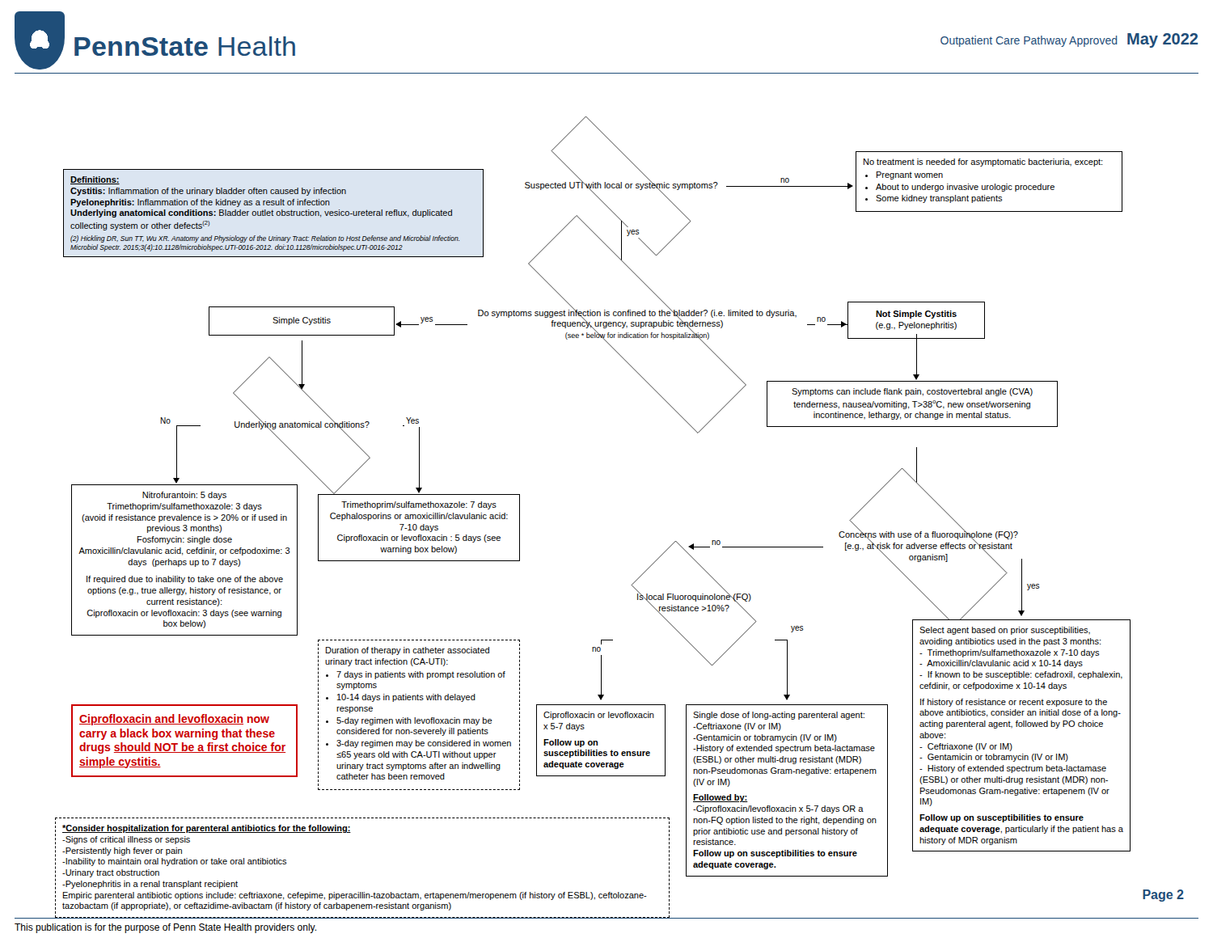PennState Health
Outpatient Care Pathway Approved May 2022
Definitions:
Cystitis: Inflammation of the urinary bladder often caused by infection
Pyelonephritis: Inflammation of the kidney as a result of infection
Underlying anatomical conditions: Bladder outlet obstruction, vesico-ureteral reflux, duplicated collecting system or other defects(2)
(2) Hickling DR, Sun TT, Wu XR. Anatomy and Physiology of the Urinary Tract: Relation to Host Defense and Microbial Infection. Microbiol Spectr. 2015;3(4):10.1128/microbiolspec.UTI-0016-2012. doi:10.1128/microbiolspec.UTI-0016-2012
Suspected UTI with local or systemic symptoms?
No treatment is needed for asymptomatic bacteriuria, except:
Pregnant women
About to undergo invasive urologic procedure
Some kidney transplant patients
no
yes
Do symptoms suggest infection is confined to the bladder? (i.e. limited to dysuria, frequency, urgency, suprapubic tenderness)
(see * below for indication for hospitalization)
Simple Cystitis
yes
Not Simple Cystitis
(e.g., Pyelonephritis)
no
Underlying anatomical conditions?
No
Yes
Nitrofurantoin: 5 days
Trimethoprim/sulfamethoxazole: 3 days
(avoid if resistance prevalence is > 20% or if used in previous 3 months)
Fosfomycin: single dose
Amoxicillin/clavulanic acid, cefdinir, or cefpodoxime: 3 days (perhaps up to 7 days)
If required due to inability to take one of the above options (e.g., true allergy, history of resistance, or current resistance):
Ciprofloxacin or levofloxacin: 3 days (see warning box below)
Trimethoprim/sulfamethoxazole: 7 days
Cephalosporins or amoxicillin/clavulanic acid: 7-10 days
Ciprofloxacin or levofloxacin : 5 days (see warning box below)
Ciprofloxacin and levofloxacin now carry a black box warning that these drugs should NOT be a first choice for simple cystitis.
Duration of therapy in catheter associated urinary tract infection (CA-UTI):
7 days in patients with prompt resolution of symptoms
10-14 days in patients with delayed response
5-day regimen with levofloxacin may be considered for non-severely ill patients
3-day regimen may be considered in women ≤65 years old with CA-UTI without upper urinary tract symptoms after an indwelling catheter has been removed
Symptoms can include flank pain, costovertebral angle (CVA) tenderness, nausea/vomiting, T>38oC, new onset/worsening incontinence, lethargy, or change in mental status.
Concerns with use of a fluoroquinolone (FQ)?
[e.g., at risk for adverse effects or resistant organism]
no
yes
Is local Fluoroquinolone (FQ) resistance >10%?
no
yes
Ciprofloxacin or levofloxacin x 5-7 days
Follow up on susceptibilities to ensure adequate coverage
Single dose of long-acting parenteral agent:
-Ceftriaxone (IV or IM)
-Gentamicin or tobramycin (IV or IM)
-History of extended spectrum beta-lactamase (ESBL) or other multi-drug resistant (MDR) non-Pseudomonas Gram-negative: ertapenem (IV or IM)
Followed by:
-Ciprofloxacin/levofloxacin x 5-7 days OR a non-FQ option listed to the right, depending on prior antibiotic use and personal history of resistance.
Follow up on susceptibilities to ensure adequate coverage.
Select agent based on prior susceptibilities, avoiding antibiotics used in the past 3 months:
- Trimethoprim/sulfamethoxazole x 7-10 days
- Amoxicillin/clavulanic acid x 10-14 days
- If known to be susceptible: cefadroxil, cephalexin, cefdinir, or cefpodoxime x 10-14 days
If history of resistance or recent exposure to the above antibiotics, consider an initial dose of a long-acting parenteral agent, followed by PO choice above:
- Ceftriaxone (IV or IM)
- Gentamicin or tobramycin (IV or IM)
- History of extended spectrum beta-lactamase (ESBL) or other multi-drug resistant (MDR) non-Pseudomonas Gram-negative: ertapenem (IV or IM)
Follow up on susceptibilities to ensure adequate coverage, particularly if the patient has a history of MDR organism
*Consider hospitalization for parenteral antibiotics for the following:
-Signs of critical illness or sepsis
-Persistently high fever or pain
-Inability to maintain oral hydration or take oral antibiotics
-Urinary tract obstruction
-Pyelonephritis in a renal transplant recipient
Empiric parenteral antibiotic options include: ceftriaxone, cefepime, piperacillin-tazobactam, ertapenem/meropenem (if history of ESBL), ceftolozane-tazobactam (if appropriate), or ceftazidime-avibactam (if history of carbapenem-resistant organism)
Page 2
This publication is for the purpose of Penn State Health providers only.